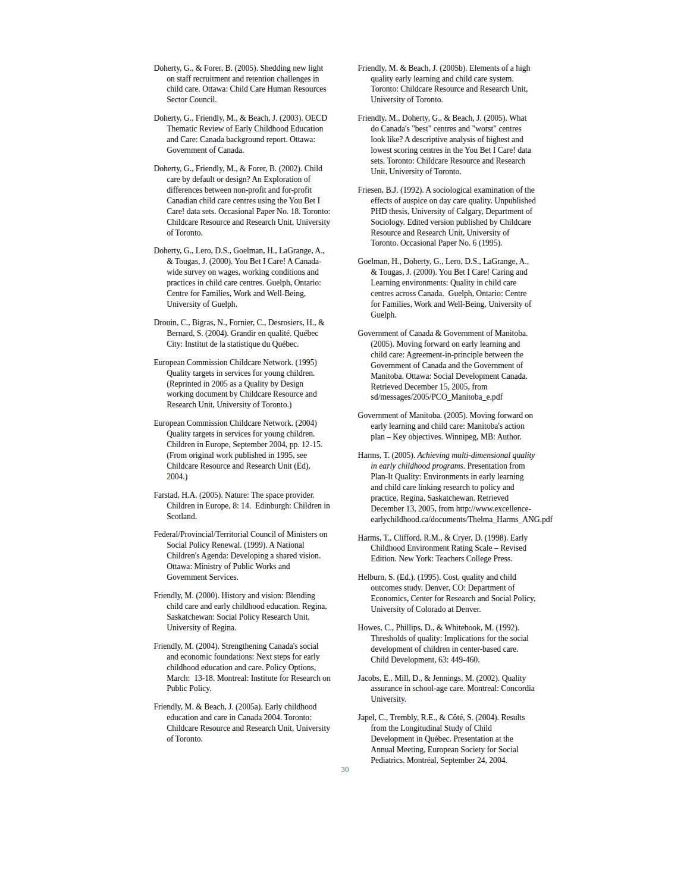Doherty, G., & Forer, B. (2005). Shedding new light on staff recruitment and retention challenges in child care. Ottawa: Child Care Human Resources Sector Council.
Doherty, G., Friendly, M., & Beach, J. (2003). OECD Thematic Review of Early Childhood Education and Care: Canada background report. Ottawa: Government of Canada.
Doherty, G., Friendly, M., & Forer, B. (2002). Child care by default or design? An Exploration of differences between non-profit and for-profit Canadian child care centres using the You Bet I Care! data sets. Occasional Paper No. 18. Toronto: Childcare Resource and Research Unit, University of Toronto.
Doherty, G., Lero, D.S., Goelman, H., LaGrange, A., & Tougas, J. (2000). You Bet I Care! A Canada-wide survey on wages, working conditions and practices in child care centres. Guelph, Ontario: Centre for Families, Work and Well-Being, University of Guelph.
Drouin, C., Bigras, N., Fornier, C., Desrosiers, H., & Bernard, S. (2004). Grandir en qualité. Québec City: Institut de la statistique du Québec.
European Commission Childcare Network. (1995) Quality targets in services for young children. (Reprinted in 2005 as a Quality by Design working document by Childcare Resource and Research Unit, University of Toronto.)
European Commission Childcare Network. (2004) Quality targets in services for young children. Children in Europe, September 2004, pp. 12-15. (From original work published in 1995, see Childcare Resource and Research Unit (Ed), 2004.)
Farstad, H.A. (2005). Nature: The space provider. Children in Europe, 8: 14. Edinburgh: Children in Scotland.
Federal/Provincial/Territorial Council of Ministers on Social Policy Renewal. (1999). A National Children's Agenda: Developing a shared vision. Ottawa: Ministry of Public Works and Government Services.
Friendly, M. (2000). History and vision: Blending child care and early childhood education. Regina, Saskatchewan: Social Policy Research Unit, University of Regina.
Friendly, M. (2004). Strengthening Canada's social and economic foundations: Next steps for early childhood education and care. Policy Options, March: 13-18. Montreal: Institute for Research on Public Policy.
Friendly, M. & Beach, J. (2005a). Early childhood education and care in Canada 2004. Toronto: Childcare Resource and Research Unit, University of Toronto.
Friendly, M. & Beach, J. (2005b). Elements of a high quality early learning and child care system. Toronto: Childcare Resource and Research Unit, University of Toronto.
Friendly, M., Doherty, G., & Beach, J. (2005). What do Canada's "best" centres and "worst" centres look like? A descriptive analysis of highest and lowest scoring centres in the You Bet I Care! data sets. Toronto: Childcare Resource and Research Unit, University of Toronto.
Friesen, B.J. (1992). A sociological examination of the effects of auspice on day care quality. Unpublished PHD thesis, University of Calgary, Department of Sociology. Edited version published by Childcare Resource and Research Unit, University of Toronto. Occasional Paper No. 6 (1995).
Goelman, H., Doherty, G., Lero, D.S., LaGrange, A., & Tougas, J. (2000). You Bet I Care! Caring and Learning environments: Quality in child care centres across Canada. Guelph, Ontario: Centre for Families, Work and Well-Being, University of Guelph.
Government of Canada & Government of Manitoba. (2005). Moving forward on early learning and child care: Agreement-in-principle between the Government of Canada and the Government of Manitoba. Ottawa: Social Development Canada. Retrieved December 15, 2005, from sd/messages/2005/PCO_Manitoba_e.pdf
Government of Manitoba. (2005). Moving forward on early learning and child care: Manitoba's action plan – Key objectives. Winnipeg, MB: Author.
Harms, T. (2005). Achieving multi-dimensional quality in early childhood programs. Presentation from Plan-It Quality: Environments in early learning and child care linking research to policy and practice, Regina, Saskatchewan. Retrieved December 13, 2005, from http://www.excellence-earlychildhood.ca/documents/Thelma_Harms_ANG.pdf
Harms, T., Clifford, R.M., & Cryer, D. (1998). Early Childhood Environment Rating Scale – Revised Edition. New York: Teachers College Press.
Helburn, S. (Ed.). (1995). Cost, quality and child outcomes study. Denver, CO: Department of Economics, Center for Research and Social Policy, University of Colorado at Denver.
Howes, C., Phillips, D., & Whitebook, M. (1992). Thresholds of quality: Implications for the social development of children in center-based care. Child Development, 63: 449-460.
Jacobs, E., Mill, D., & Jennings, M. (2002). Quality assurance in school-age care. Montreal: Concordia University.
Japel, C., Trembly, R.E., & Côté, S. (2004). Results from the Longitudinal Study of Child Development in Québec. Presentation at the Annual Meeting, European Society for Social Pediatrics. Montréal, September 24, 2004.
30